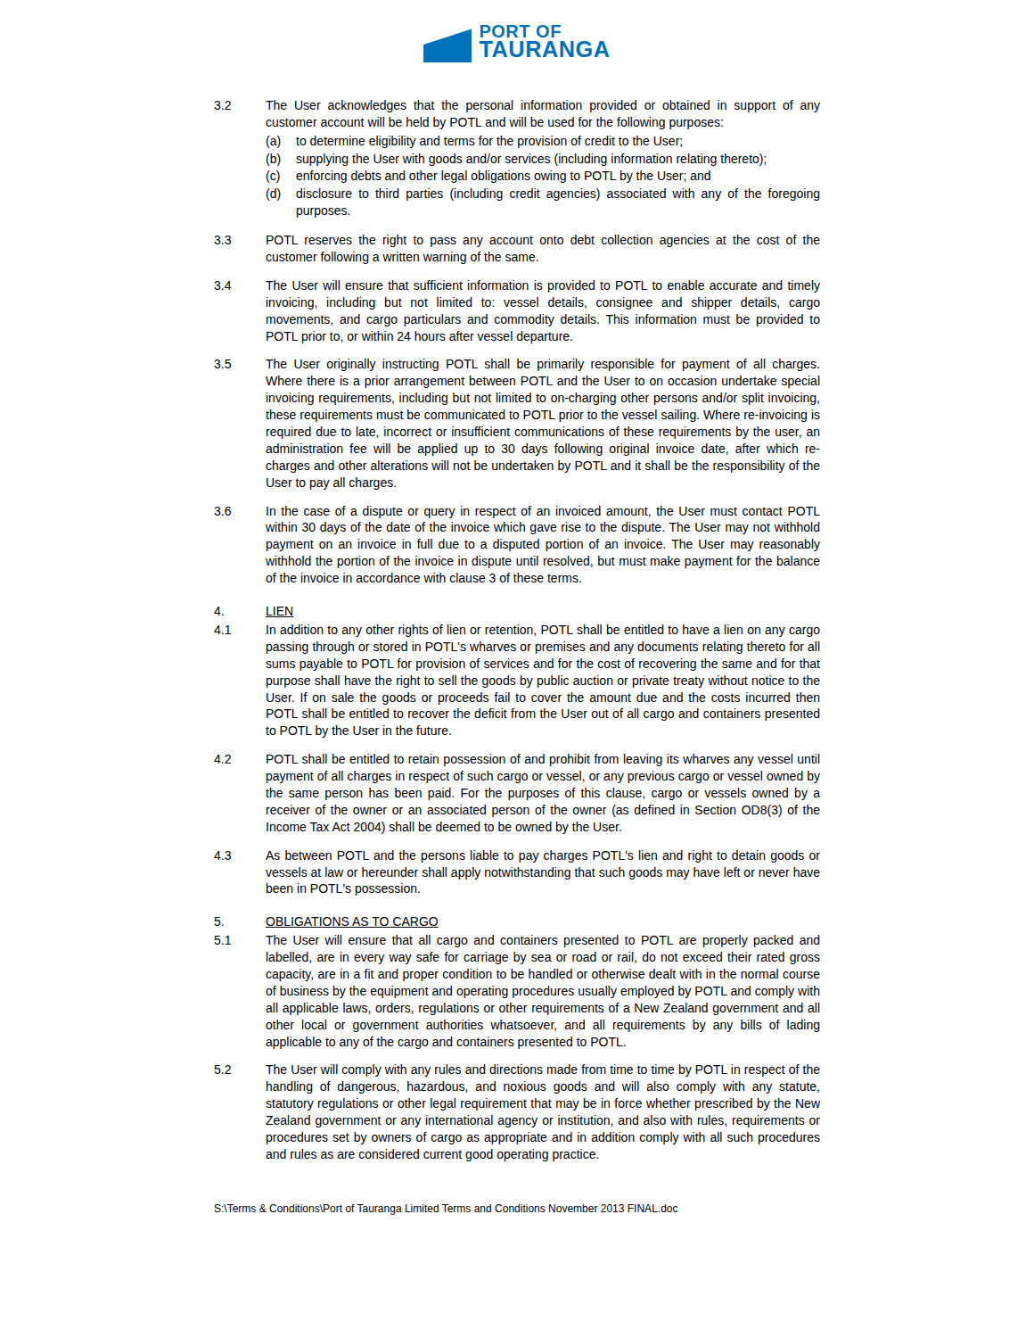PORT OF TAURANGA
3.2
The User acknowledges that the personal information provided or obtained in support of any customer account will be held by POTL and will be used for the following purposes:
(a) to determine eligibility and terms for the provision of credit to the User;
(b) supplying the User with goods and/or services (including information relating thereto);
(c) enforcing debts and other legal obligations owing to POTL by the User; and
(d) disclosure to third parties (including credit agencies) associated with any of the foregoing purposes.
3.3
POTL reserves the right to pass any account onto debt collection agencies at the cost of the customer following a written warning of the same.
3.4
The User will ensure that sufficient information is provided to POTL to enable accurate and timely invoicing, including but not limited to: vessel details, consignee and shipper details, cargo movements, and cargo particulars and commodity details. This information must be provided to POTL prior to, or within 24 hours after vessel departure.
3.5
The User originally instructing POTL shall be primarily responsible for payment of all charges. Where there is a prior arrangement between POTL and the User to on occasion undertake special invoicing requirements, including but not limited to on-charging other persons and/or split invoicing, these requirements must be communicated to POTL prior to the vessel sailing. Where re-invoicing is required due to late, incorrect or insufficient communications of these requirements by the user, an administration fee will be applied up to 30 days following original invoice date, after which re-charges and other alterations will not be undertaken by POTL and it shall be the responsibility of the User to pay all charges.
3.6
In the case of a dispute or query in respect of an invoiced amount, the User must contact POTL within 30 days of the date of the invoice which gave rise to the dispute. The User may not withhold payment on an invoice in full due to a disputed portion of an invoice. The User may reasonably withhold the portion of the invoice in dispute until resolved, but must make payment for the balance of the invoice in accordance with clause 3 of these terms.
4.
LIEN
4.1
In addition to any other rights of lien or retention, POTL shall be entitled to have a lien on any cargo passing through or stored in POTL's wharves or premises and any documents relating thereto for all sums payable to POTL for provision of services and for the cost of recovering the same and for that purpose shall have the right to sell the goods by public auction or private treaty without notice to the User. If on sale the goods or proceeds fail to cover the amount due and the costs incurred then POTL shall be entitled to recover the deficit from the User out of all cargo and containers presented to POTL by the User in the future.
4.2
POTL shall be entitled to retain possession of and prohibit from leaving its wharves any vessel until payment of all charges in respect of such cargo or vessel, or any previous cargo or vessel owned by the same person has been paid. For the purposes of this clause, cargo or vessels owned by a receiver of the owner or an associated person of the owner (as defined in Section OD8(3) of the Income Tax Act 2004) shall be deemed to be owned by the User.
4.3
As between POTL and the persons liable to pay charges POTL's lien and right to detain goods or vessels at law or hereunder shall apply notwithstanding that such goods may have left or never have been in POTL's possession.
5.
OBLIGATIONS AS TO CARGO
5.1
The User will ensure that all cargo and containers presented to POTL are properly packed and labelled, are in every way safe for carriage by sea or road or rail, do not exceed their rated gross capacity, are in a fit and proper condition to be handled or otherwise dealt with in the normal course of business by the equipment and operating procedures usually employed by POTL and comply with all applicable laws, orders, regulations or other requirements of a New Zealand government and all other local or government authorities whatsoever, and all requirements by any bills of lading applicable to any of the cargo and containers presented to POTL.
5.2
The User will comply with any rules and directions made from time to time by POTL in respect of the handling of dangerous, hazardous, and noxious goods and will also comply with any statute, statutory regulations or other legal requirement that may be in force whether prescribed by the New Zealand government or any international agency or institution, and also with rules, requirements or procedures set by owners of cargo as appropriate and in addition comply with all such procedures and rules as are considered current good operating practice.
S:\Terms & Conditions\Port of Tauranga Limited Terms and Conditions November 2013 FINAL.doc